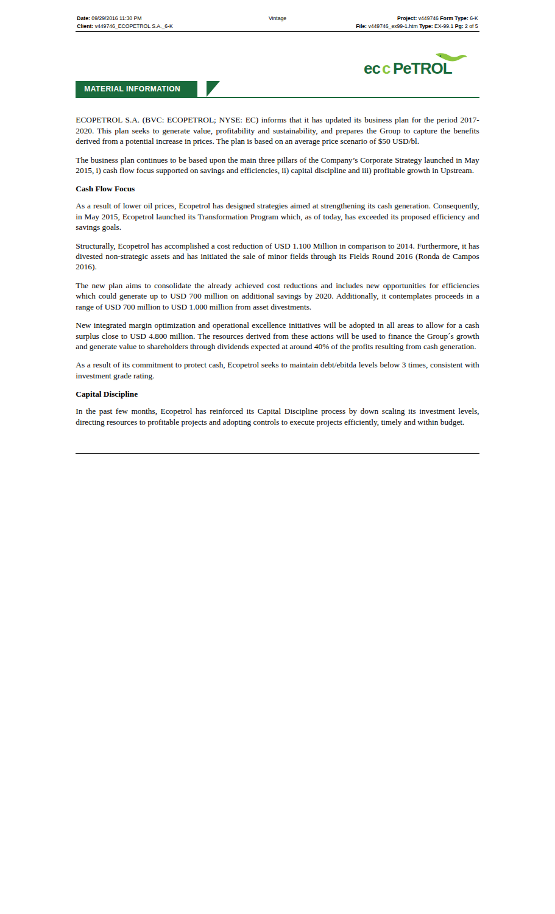| Date: 09/29/2016 11:30 PM | Vintage | Project: v449746 Form Type: 6-K |
| Client: v449746_ECOPETROL S.A._6-K | | File: v449746_ex99-1.htm Type: EX-99.1 Pg: 2 of 5 |
ec c PeTROL
MATERIAL INFORMATION
ECOPETROL S.A. (BVC: ECOPETROL; NYSE: EC) informs that it has updated its business plan for the period 2017-2020. This plan seeks to generate value, profitability and sustainability, and prepares the Group to capture the benefits derived from a potential increase in prices. The plan is based on an average price scenario of $50 USD/bl.
The business plan continues to be based upon the main three pillars of the Company’s Corporate Strategy launched in May 2015, i) cash flow focus supported on savings and efficiencies, ii) capital discipline and iii) profitable growth in Upstream.
Cash Flow Focus
As a result of lower oil prices, Ecopetrol has designed strategies aimed at strengthening its cash generation. Consequently, in May 2015, Ecopetrol launched its Transformation Program which, as of today, has exceeded its proposed efficiency and savings goals.
Structurally, Ecopetrol has accomplished a cost reduction of USD 1.100 Million in comparison to 2014. Furthermore, it has divested non-strategic assets and has initiated the sale of minor fields through its Fields Round 2016 (Ronda de Campos 2016).
The new plan aims to consolidate the already achieved cost reductions and includes new opportunities for efficiencies which could generate up to USD 700 million on additional savings by 2020. Additionally, it contemplates proceeds in a range of USD 700 million to USD 1.000 million from asset divestments.
New integrated margin optimization and operational excellence initiatives will be adopted in all areas to allow for a cash surplus close to USD 4.800 million. The resources derived from these actions will be used to finance the Group´s growth and generate value to shareholders through dividends expected at around 40% of the profits resulting from cash generation.
As a result of its commitment to protect cash, Ecopetrol seeks to maintain debt/ebitda levels below 3 times, consistent with investment grade rating.
Capital Discipline
In the past few months, Ecopetrol has reinforced its Capital Discipline process by down scaling its investment levels, directing resources to profitable projects and adopting controls to execute projects efficiently, timely and within budget.